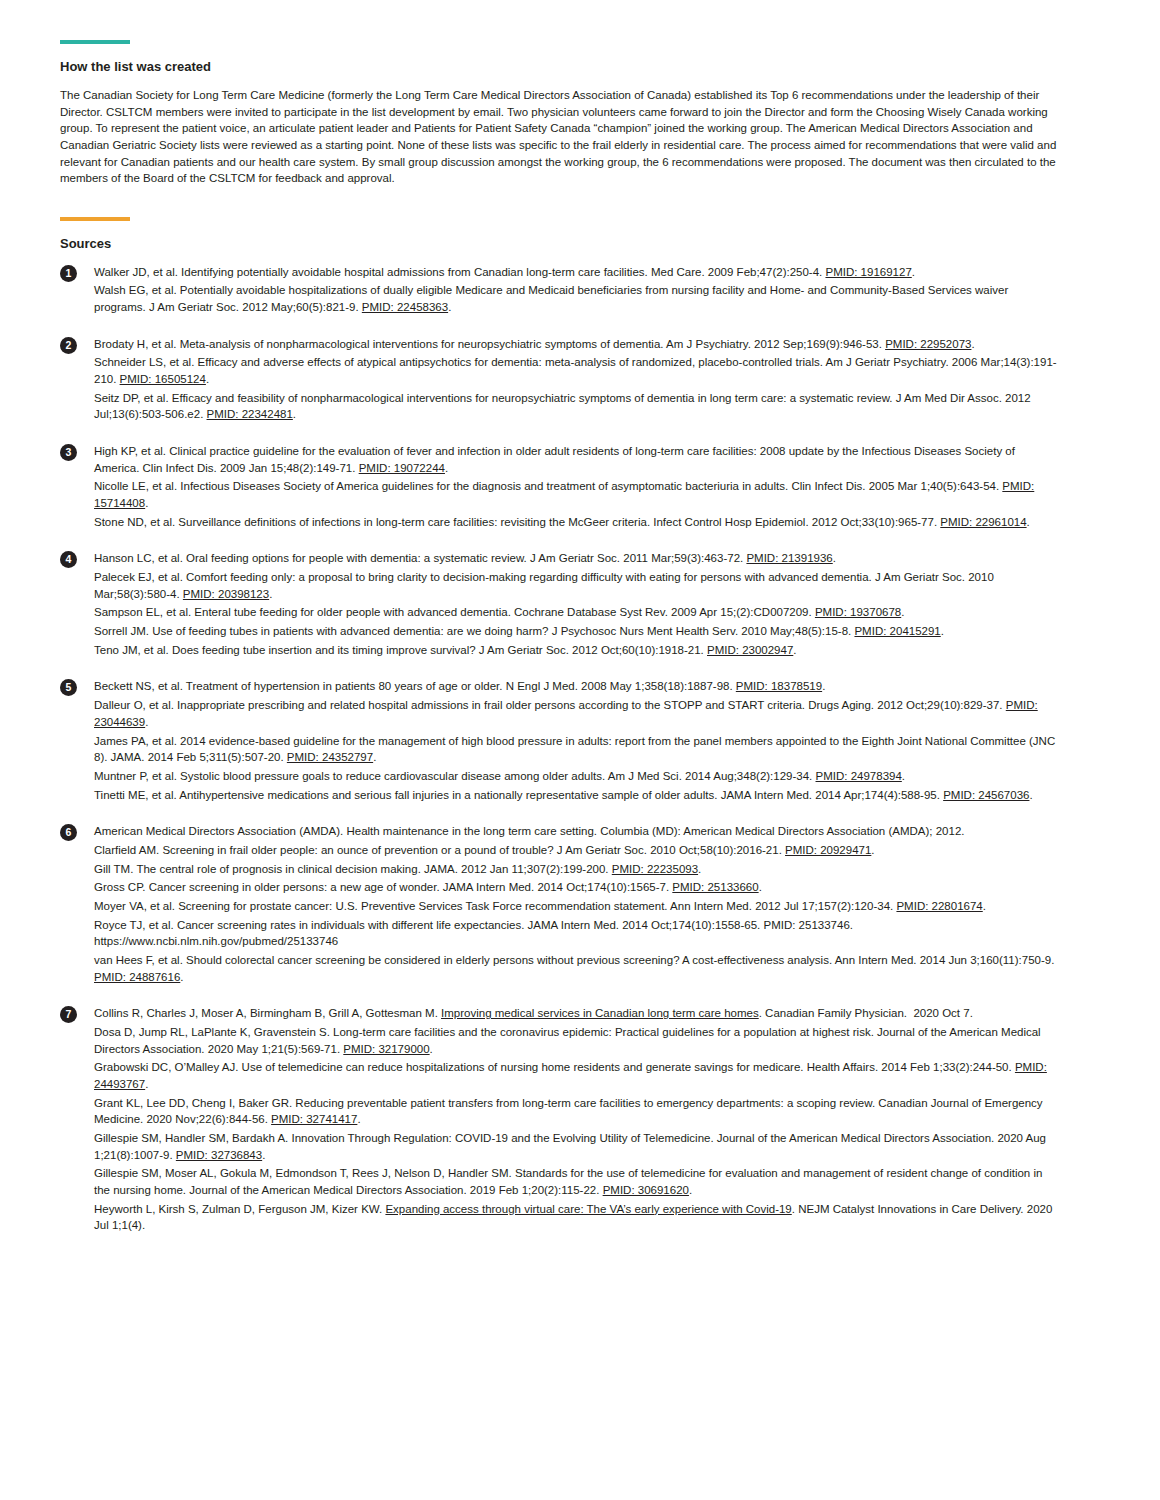How the list was created
The Canadian Society for Long Term Care Medicine (formerly the Long Term Care Medical Directors Association of Canada) established its Top 6 recommendations under the leadership of their Director. CSLTCM members were invited to participate in the list development by email. Two physician volunteers came forward to join the Director and form the Choosing Wisely Canada working group. To represent the patient voice, an articulate patient leader and Patients for Patient Safety Canada “champion” joined the working group. The American Medical Directors Association and Canadian Geriatric Society lists were reviewed as a starting point. None of these lists was specific to the frail elderly in residential care. The process aimed for recommendations that were valid and relevant for Canadian patients and our health care system. By small group discussion amongst the working group, the 6 recommendations were proposed. The document was then circulated to the members of the Board of the CSLTCM for feedback and approval.
Sources
1
Walker JD, et al. Identifying potentially avoidable hospital admissions from Canadian long-term care facilities. Med Care. 2009 Feb;47(2):250-4. PMID: 19169127.
Walsh EG, et al. Potentially avoidable hospitalizations of dually eligible Medicare and Medicaid beneficiaries from nursing facility and Home- and Community-Based Services waiver programs. J Am Geriatr Soc. 2012 May;60(5):821-9. PMID: 22458363.
2
Brodaty H, et al. Meta-analysis of nonpharmacological interventions for neuropsychiatric symptoms of dementia. Am J Psychiatry. 2012 Sep;169(9):946-53. PMID: 22952073.
Schneider LS, et al. Efficacy and adverse effects of atypical antipsychotics for dementia: meta-analysis of randomized, placebo-controlled trials. Am J Geriatr Psychiatry. 2006 Mar;14(3):191-210. PMID: 16505124.
Seitz DP, et al. Efficacy and feasibility of nonpharmacological interventions for neuropsychiatric symptoms of dementia in long term care: a systematic review. J Am Med Dir Assoc. 2012 Jul;13(6):503-506.e2. PMID: 22342481.
3
High KP, et al. Clinical practice guideline for the evaluation of fever and infection in older adult residents of long-term care facilities: 2008 update by the Infectious Diseases Society of America. Clin Infect Dis. 2009 Jan 15;48(2):149-71. PMID: 19072244.
Nicolle LE, et al. Infectious Diseases Society of America guidelines for the diagnosis and treatment of asymptomatic bacteriuria in adults. Clin Infect Dis. 2005 Mar 1;40(5):643-54. PMID: 15714408.
Stone ND, et al. Surveillance definitions of infections in long-term care facilities: revisiting the McGeer criteria. Infect Control Hosp Epidemiol. 2012 Oct;33(10):965-77. PMID: 22961014.
4
Hanson LC, et al. Oral feeding options for people with dementia: a systematic review. J Am Geriatr Soc. 2011 Mar;59(3):463-72. PMID: 21391936.
Palecek EJ, et al. Comfort feeding only: a proposal to bring clarity to decision-making regarding difficulty with eating for persons with advanced dementia. J Am Geriatr Soc. 2010 Mar;58(3):580-4. PMID: 20398123.
Sampson EL, et al. Enteral tube feeding for older people with advanced dementia. Cochrane Database Syst Rev. 2009 Apr 15;(2):CD007209. PMID: 19370678.
Sorrell JM. Use of feeding tubes in patients with advanced dementia: are we doing harm? J Psychosoc Nurs Ment Health Serv. 2010 May;48(5):15-8. PMID: 20415291.
Teno JM, et al. Does feeding tube insertion and its timing improve survival? J Am Geriatr Soc. 2012 Oct;60(10):1918-21. PMID: 23002947.
5
Beckett NS, et al. Treatment of hypertension in patients 80 years of age or older. N Engl J Med. 2008 May 1;358(18):1887-98. PMID: 18378519.
Dalleur O, et al. Inappropriate prescribing and related hospital admissions in frail older persons according to the STOPP and START criteria. Drugs Aging. 2012 Oct;29(10):829-37. PMID: 23044639.
James PA, et al. 2014 evidence-based guideline for the management of high blood pressure in adults: report from the panel members appointed to the Eighth Joint National Committee (JNC 8). JAMA. 2014 Feb 5;311(5):507-20. PMID: 24352797.
Muntner P, et al. Systolic blood pressure goals to reduce cardiovascular disease among older adults. Am J Med Sci. 2014 Aug;348(2):129-34. PMID: 24978394.
Tinetti ME, et al. Antihypertensive medications and serious fall injuries in a nationally representative sample of older adults. JAMA Intern Med. 2014 Apr;174(4):588-95. PMID: 24567036.
6
American Medical Directors Association (AMDA). Health maintenance in the long term care setting. Columbia (MD): American Medical Directors Association (AMDA); 2012.
Clarfield AM. Screening in frail older people: an ounce of prevention or a pound of trouble? J Am Geriatr Soc. 2010 Oct;58(10):2016-21. PMID: 20929471.
Gill TM. The central role of prognosis in clinical decision making. JAMA. 2012 Jan 11;307(2):199-200. PMID: 22235093.
Gross CP. Cancer screening in older persons: a new age of wonder. JAMA Intern Med. 2014 Oct;174(10):1565-7. PMID: 25133660.
Moyer VA, et al. Screening for prostate cancer: U.S. Preventive Services Task Force recommendation statement. Ann Intern Med. 2012 Jul 17;157(2):120-34. PMID: 22801674.
Royce TJ, et al. Cancer screening rates in individuals with different life expectancies. JAMA Intern Med. 2014 Oct;174(10):1558-65. PMID: 25133746. https://www.ncbi.nlm.nih.gov/pubmed/25133746
van Hees F, et al. Should colorectal cancer screening be considered in elderly persons without previous screening? A cost-effectiveness analysis. Ann Intern Med. 2014 Jun 3;160(11):750-9. PMID: 24887616.
7
Collins R, Charles J, Moser A, Birmingham B, Grill A, Gottesman M. Improving medical services in Canadian long term care homes. Canadian Family Physician. 2020 Oct 7.
Dosa D, Jump RL, LaPlante K, Gravenstein S. Long-term care facilities and the coronavirus epidemic: Practical guidelines for a population at highest risk. Journal of the American Medical Directors Association. 2020 May 1;21(5):569-71. PMID: 32179000.
Grabowski DC, O’Malley AJ. Use of telemedicine can reduce hospitalizations of nursing home residents and generate savings for medicare. Health Affairs. 2014 Feb 1;33(2):244-50. PMID: 24493767.
Grant KL, Lee DD, Cheng I, Baker GR. Reducing preventable patient transfers from long-term care facilities to emergency departments: a scoping review. Canadian Journal of Emergency Medicine. 2020 Nov;22(6):844-56. PMID: 32741417.
Gillespie SM, Handler SM, Bardakh A. Innovation Through Regulation: COVID-19 and the Evolving Utility of Telemedicine. Journal of the American Medical Directors Association. 2020 Aug 1;21(8):1007-9. PMID: 32736843.
Gillespie SM, Moser AL, Gokula M, Edmondson T, Rees J, Nelson D, Handler SM. Standards for the use of telemedicine for evaluation and management of resident change of condition in the nursing home. Journal of the American Medical Directors Association. 2019 Feb 1;20(2):115-22. PMID: 30691620.
Heyworth L, Kirsh S, Zulman D, Ferguson JM, Kizer KW. Expanding access through virtual care: The VA’s early experience with Covid-19. NEJM Catalyst Innovations in Care Delivery. 2020 Jul 1;1(4).